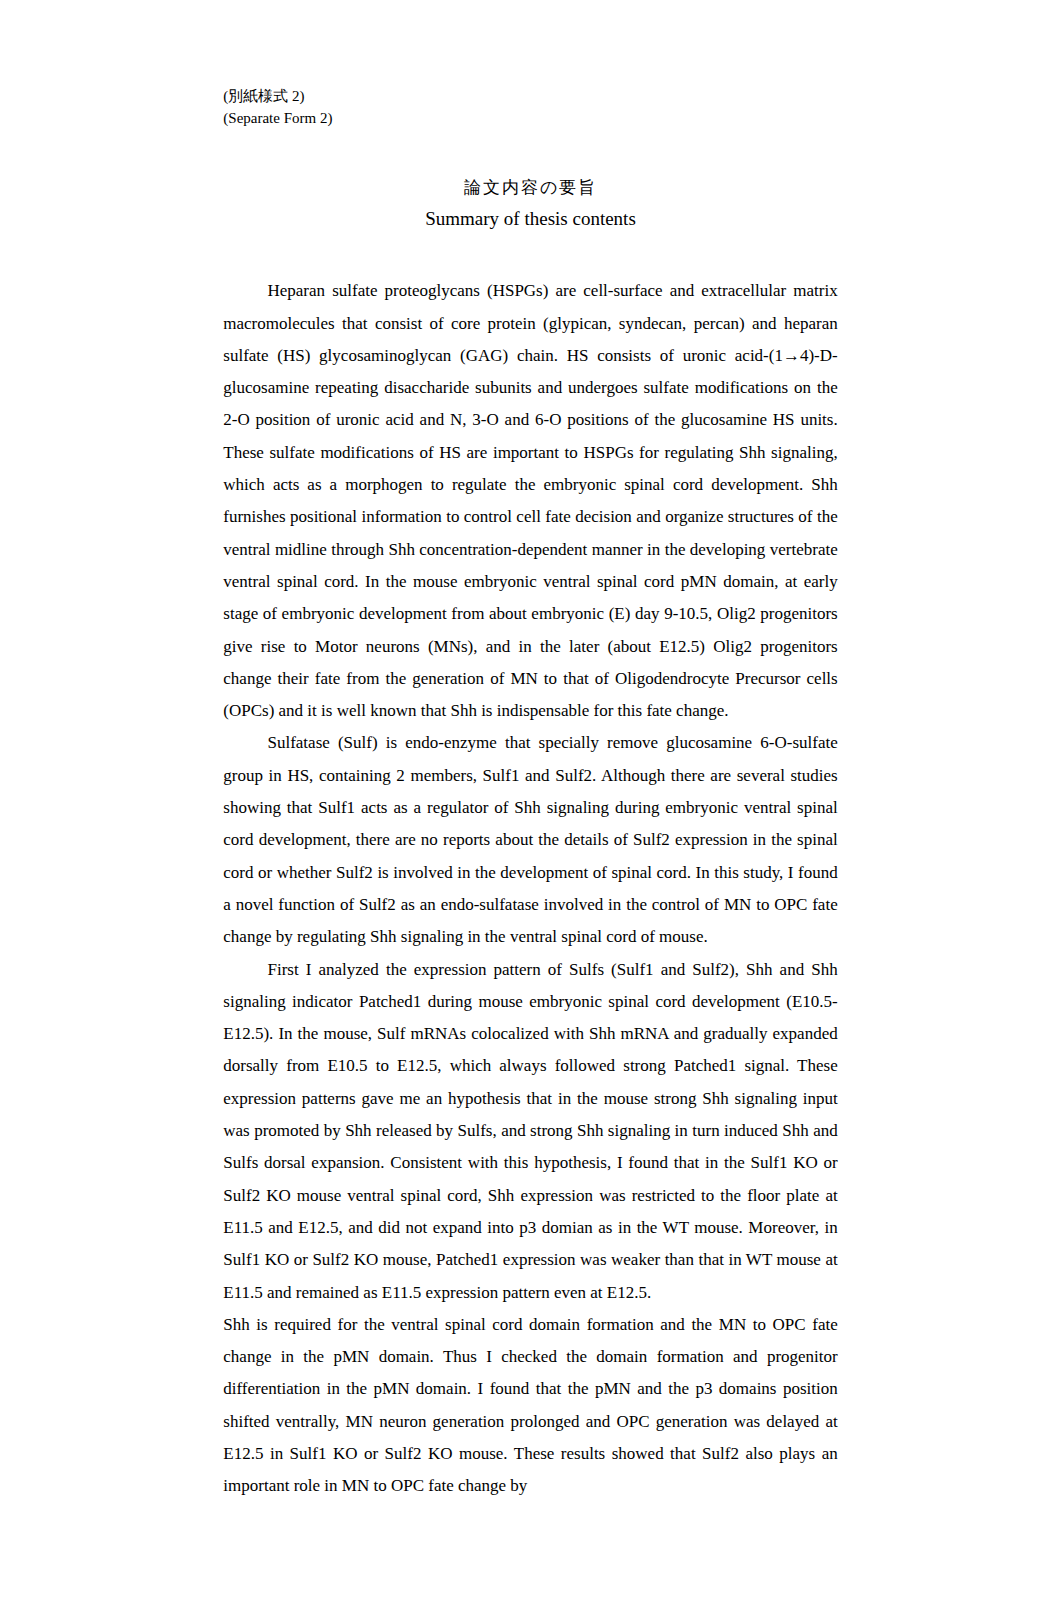(別紙様式 2)
(Separate Form 2)
論文内容の要旨 Summary of thesis contents
Heparan sulfate proteoglycans (HSPGs) are cell-surface and extracellular matrix macromolecules that consist of core protein (glypican, syndecan, percan) and heparan sulfate (HS) glycosaminoglycan (GAG) chain. HS consists of uronic acid-(1→4)-D-glucosamine repeating disaccharide subunits and undergoes sulfate modifications on the 2-O position of uronic acid and N, 3-O and 6-O positions of the glucosamine HS units. These sulfate modifications of HS are important to HSPGs for regulating Shh signaling, which acts as a morphogen to regulate the embryonic spinal cord development. Shh furnishes positional information to control cell fate decision and organize structures of the ventral midline through Shh concentration-dependent manner in the developing vertebrate ventral spinal cord. In the mouse embryonic ventral spinal cord pMN domain, at early stage of embryonic development from about embryonic (E) day 9-10.5, Olig2 progenitors give rise to Motor neurons (MNs), and in the later (about E12.5) Olig2 progenitors change their fate from the generation of MN to that of Oligodendrocyte Precursor cells (OPCs) and it is well known that Shh is indispensable for this fate change.
Sulfatase (Sulf) is endo-enzyme that specially remove glucosamine 6-O-sulfate group in HS, containing 2 members, Sulf1 and Sulf2. Although there are several studies showing that Sulf1 acts as a regulator of Shh signaling during embryonic ventral spinal cord development, there are no reports about the details of Sulf2 expression in the spinal cord or whether Sulf2 is involved in the development of spinal cord. In this study, I found a novel function of Sulf2 as an endo-sulfatase involved in the control of MN to OPC fate change by regulating Shh signaling in the ventral spinal cord of mouse.
First I analyzed the expression pattern of Sulfs (Sulf1 and Sulf2), Shh and Shh signaling indicator Patched1 during mouse embryonic spinal cord development (E10.5-E12.5). In the mouse, Sulf mRNAs colocalized with Shh mRNA and gradually expanded dorsally from E10.5 to E12.5, which always followed strong Patched1 signal. These expression patterns gave me an hypothesis that in the mouse strong Shh signaling input was promoted by Shh released by Sulfs, and strong Shh signaling in turn induced Shh and Sulfs dorsal expansion. Consistent with this hypothesis, I found that in the Sulf1 KO or Sulf2 KO mouse ventral spinal cord, Shh expression was restricted to the floor plate at E11.5 and E12.5, and did not expand into p3 domian as in the WT mouse. Moreover, in Sulf1 KO or Sulf2 KO mouse, Patched1 expression was weaker than that in WT mouse at E11.5 and remained as E11.5 expression pattern even at E12.5.
Shh is required for the ventral spinal cord domain formation and the MN to OPC fate change in the pMN domain. Thus I checked the domain formation and progenitor differentiation in the pMN domain. I found that the pMN and the p3 domains position shifted ventrally, MN neuron generation prolonged and OPC generation was delayed at E12.5 in Sulf1 KO or Sulf2 KO mouse. These results showed that Sulf2 also plays an important role in MN to OPC fate change by